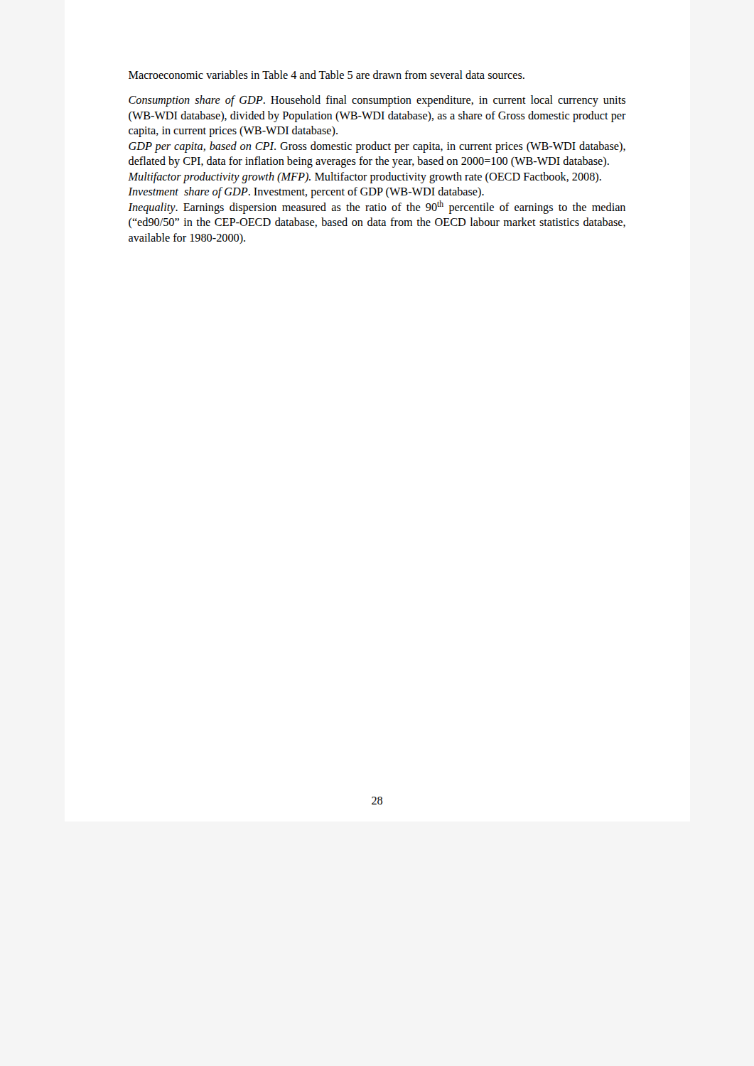Macroeconomic variables in Table 4 and Table 5 are drawn from several data sources.
Consumption share of GDP. Household final consumption expenditure, in current local currency units (WB-WDI database), divided by Population (WB-WDI database), as a share of Gross domestic product per capita, in current prices (WB-WDI database).
GDP per capita, based on CPI. Gross domestic product per capita, in current prices (WB-WDI database), deflated by CPI, data for inflation being averages for the year, based on 2000=100 (WB-WDI database).
Multifactor productivity growth (MFP). Multifactor productivity growth rate (OECD Factbook, 2008).
Investment share of GDP. Investment, percent of GDP (WB-WDI database).
Inequality. Earnings dispersion measured as the ratio of the 90th percentile of earnings to the median (“ed90/50” in the CEP-OECD database, based on data from the OECD labour market statistics database, available for 1980-2000).
28